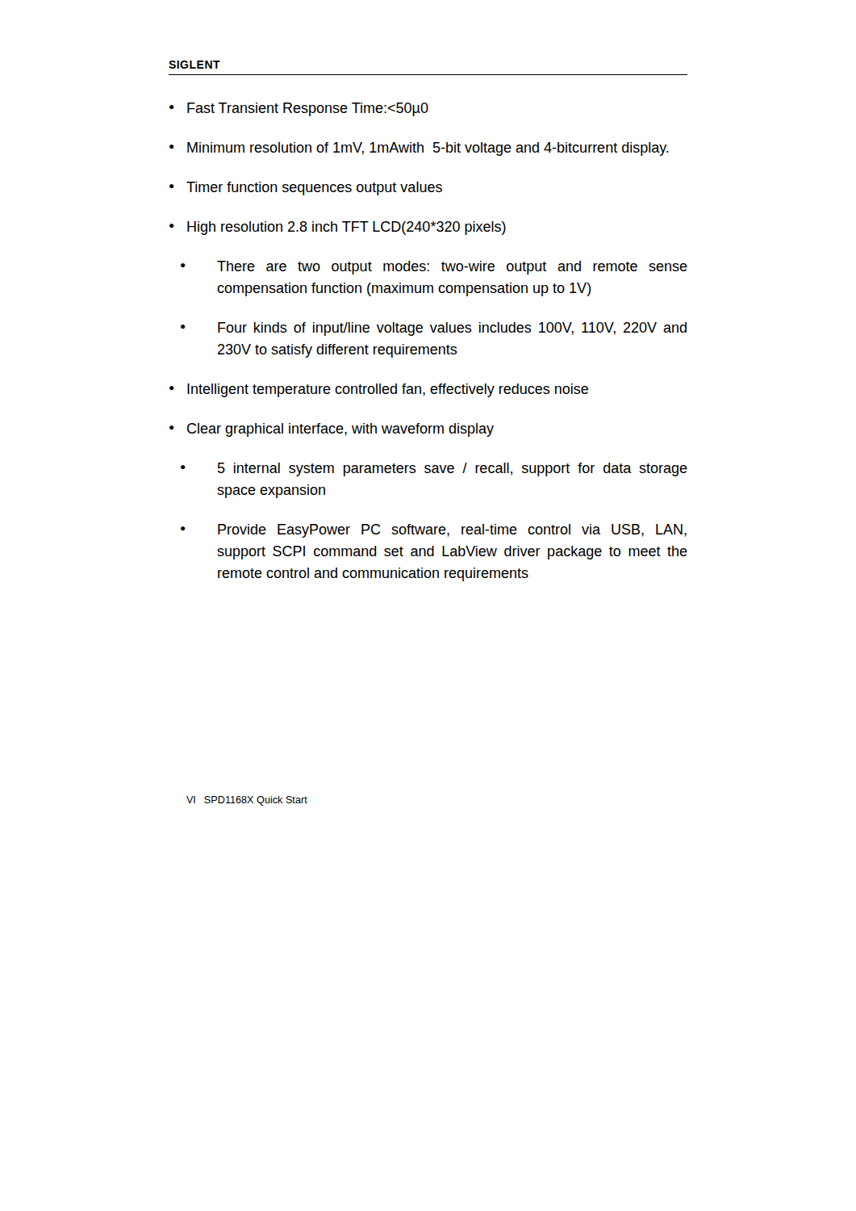SIGLENT
Fast Transient Response Time:<50µ0
Minimum resolution of 1mV, 1mAwith 5-bit voltage and 4-bitcurrent display.
Timer function sequences output values
High resolution 2.8 inch TFT LCD(240*320 pixels)
There are two output modes: two-wire output and remote sense compensation function (maximum compensation up to 1V)
Four kinds of input/line voltage values includes 100V, 110V, 220V and 230V to satisfy different requirements
Intelligent temperature controlled fan, effectively reduces noise
Clear graphical interface, with waveform display
5 internal system parameters save / recall, support for data storage space expansion
Provide EasyPower PC software, real-time control via USB, LAN, support SCPI command set and LabView driver package to meet the remote control and communication requirements
VISPD1168X Quick Start